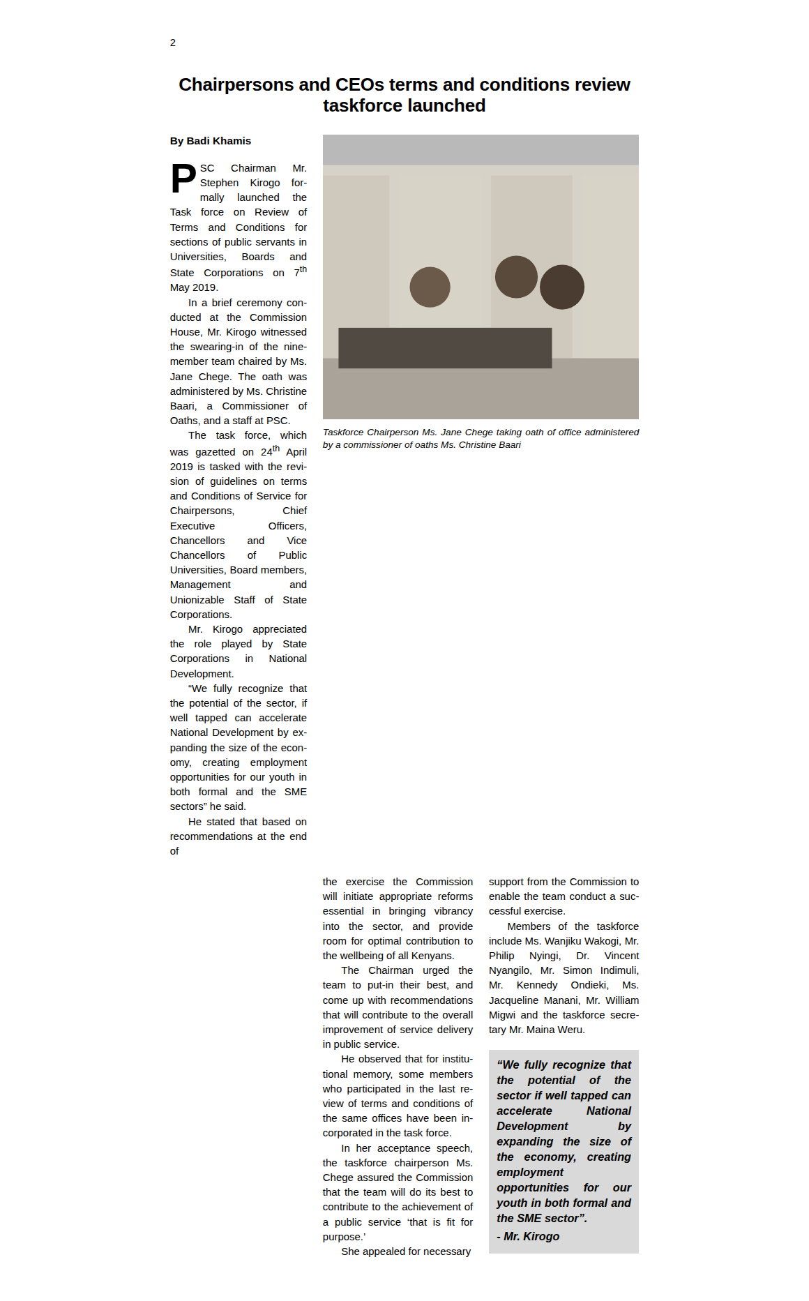2
Chairpersons and CEOs terms and conditions review taskforce launched
By Badi Khamis
PSC Chairman Mr. Stephen Kirogo formally launched the Task force on Review of Terms and Conditions for sections of public servants in Universities, Boards and State Corporations on 7th May 2019.
In a brief ceremony conducted at the Commission House, Mr. Kirogo witnessed the swearing-in of the nine-member team chaired by Ms. Jane Chege. The oath was administered by Ms. Christine Baari, a Commissioner of Oaths, and a staff at PSC.
The task force, which was gazetted on 24th April 2019 is tasked with the revision of guidelines on terms and Conditions of Service for Chairpersons, Chief Executive Officers, Chancellors and Vice Chancellors of Public Universities, Board members, Management and Unionizable Staff of State Corporations.
Mr. Kirogo appreciated the role played by State Corporations in National Development.
“We fully recognize that the potential of the sector, if well tapped can accelerate National Development by expanding the size of the economy, creating employment opportunities for our youth in both formal and the SME sectors” he said.
He stated that based on recommendations at the end of
Taskforce Chairperson Ms. Jane Chege taking oath of office administered by a commissioner of oaths Ms. Christine Baari
the exercise the Commission will initiate appropriate reforms essential in bringing vibrancy into the sector, and provide room for optimal contribution to the wellbeing of all Kenyans.
The Chairman urged the team to put-in their best, and come up with recommendations that will contribute to the overall improvement of service delivery in public service.
He observed that for institutional memory, some members who participated in the last review of terms and conditions of the same offices have been incorporated in the task force.
In her acceptance speech, the taskforce chairperson Ms. Chege assured the Commission that the team will do its best to contribute to the achievement of a public service ‘that is fit for purpose.’
She appealed for necessary
support from the Commission to enable the team conduct a successful exercise.
Members of the taskforce include Ms. Wanjiku Wakogi, Mr. Philip Nyingi, Dr. Vincent Nyangilo, Mr. Simon Indimuli, Mr. Kennedy Ondieki, Ms. Jacqueline Manani, Mr. William Migwi and the taskforce secretary Mr. Maina Weru.
“We fully recognize that the potential of the sector if well tapped can accelerate National Development by expanding the size of the economy, creating employment opportunities for our youth in both formal and the SME sector”. - Mr. Kirogo